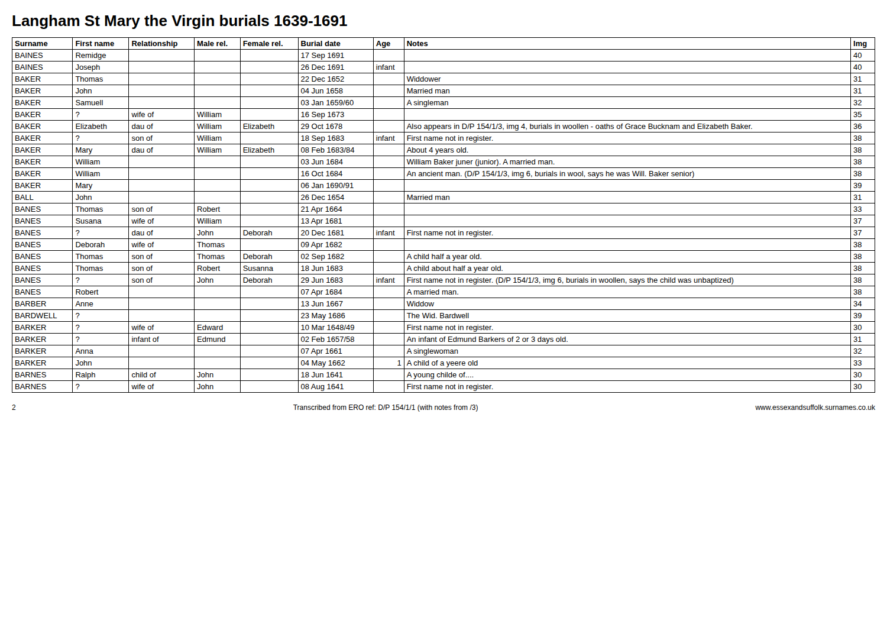Langham St Mary the Virgin burials 1639-1691
| Surname | First name | Relationship | Male rel. | Female rel. | Burial date | Age | Notes | Img |
| --- | --- | --- | --- | --- | --- | --- | --- | --- |
| BAINES | Remidge | | | | 17 Sep 1691 | | | 40 |
| BAINES | Joseph | | | | 26 Dec 1691 | infant | | 40 |
| BAKER | Thomas | | | | 22 Dec 1652 | | Widdower | 31 |
| BAKER | John | | | | 04 Jun 1658 | | Married man | 31 |
| BAKER | Samuell | | | | 03 Jan 1659/60 | | A singleman | 32 |
| BAKER | ? | wife of | William | | 16 Sep 1673 | | | 35 |
| BAKER | Elizabeth | dau of | William | Elizabeth | 29 Oct 1678 | | Also appears in D/P 154/1/3, img 4, burials in woollen - oaths of Grace Bucknam and Elizabeth Baker. | 36 |
| BAKER | ? | son of | William | | 18 Sep 1683 | infant | First name not in register. | 38 |
| BAKER | Mary | dau of | William | Elizabeth | 08 Feb 1683/84 | | About 4 years old. | 38 |
| BAKER | William | | | | 03 Jun 1684 | | William Baker juner (junior). A married man. | 38 |
| BAKER | William | | | | 16 Oct 1684 | | An ancient man. (D/P 154/1/3, img 6, burials in wool, says he was Will. Baker senior) | 38 |
| BAKER | Mary | | | | 06 Jan 1690/91 | | | 39 |
| BALL | John | | | | 26 Dec 1654 | | Married man | 31 |
| BANES | Thomas | son of | Robert | | 21 Apr 1664 | | | 33 |
| BANES | Susana | wife of | William | | 13 Apr 1681 | | | 37 |
| BANES | ? | dau of | John | Deborah | 20 Dec 1681 | infant | First name not in register. | 37 |
| BANES | Deborah | wife of | Thomas | | 09 Apr 1682 | | | 38 |
| BANES | Thomas | son of | Thomas | Deborah | 02 Sep 1682 | | A child half a year old. | 38 |
| BANES | Thomas | son of | Robert | Susanna | 18 Jun 1683 | | A child about half a year old. | 38 |
| BANES | ? | son of | John | Deborah | 29 Jun 1683 | infant | First name not in register. (D/P 154/1/3, img 6, burials in woollen, says the child was unbaptized) | 38 |
| BANES | Robert | | | | 07 Apr 1684 | | A married man. | 38 |
| BARBER | Anne | | | | 13 Jun 1667 | | Widdow | 34 |
| BARDWELL | ? | | | | 23 May 1686 | | The Wid. Bardwell | 39 |
| BARKER | ? | wife of | Edward | | 10 Mar 1648/49 | | First name not in register. | 30 |
| BARKER | ? | infant of | Edmund | | 02 Feb 1657/58 | | An infant of Edmund Barkers of 2 or 3 days old. | 31 |
| BARKER | Anna | | | | 07 Apr 1661 | | A singlewoman | 32 |
| BARKER | John | | | | 04 May 1662 | 1 | A child of a yeere old | 33 |
| BARNES | Ralph | child of | John | | 18 Jun 1641 | | A young childe of.... | 30 |
| BARNES | ? | wife of | John | | 08 Aug 1641 | | First name not in register. | 30 |
2 Transcribed from ERO ref: D/P 154/1/1 (with notes from /3) www.essexandsuffolk.surnames.co.uk